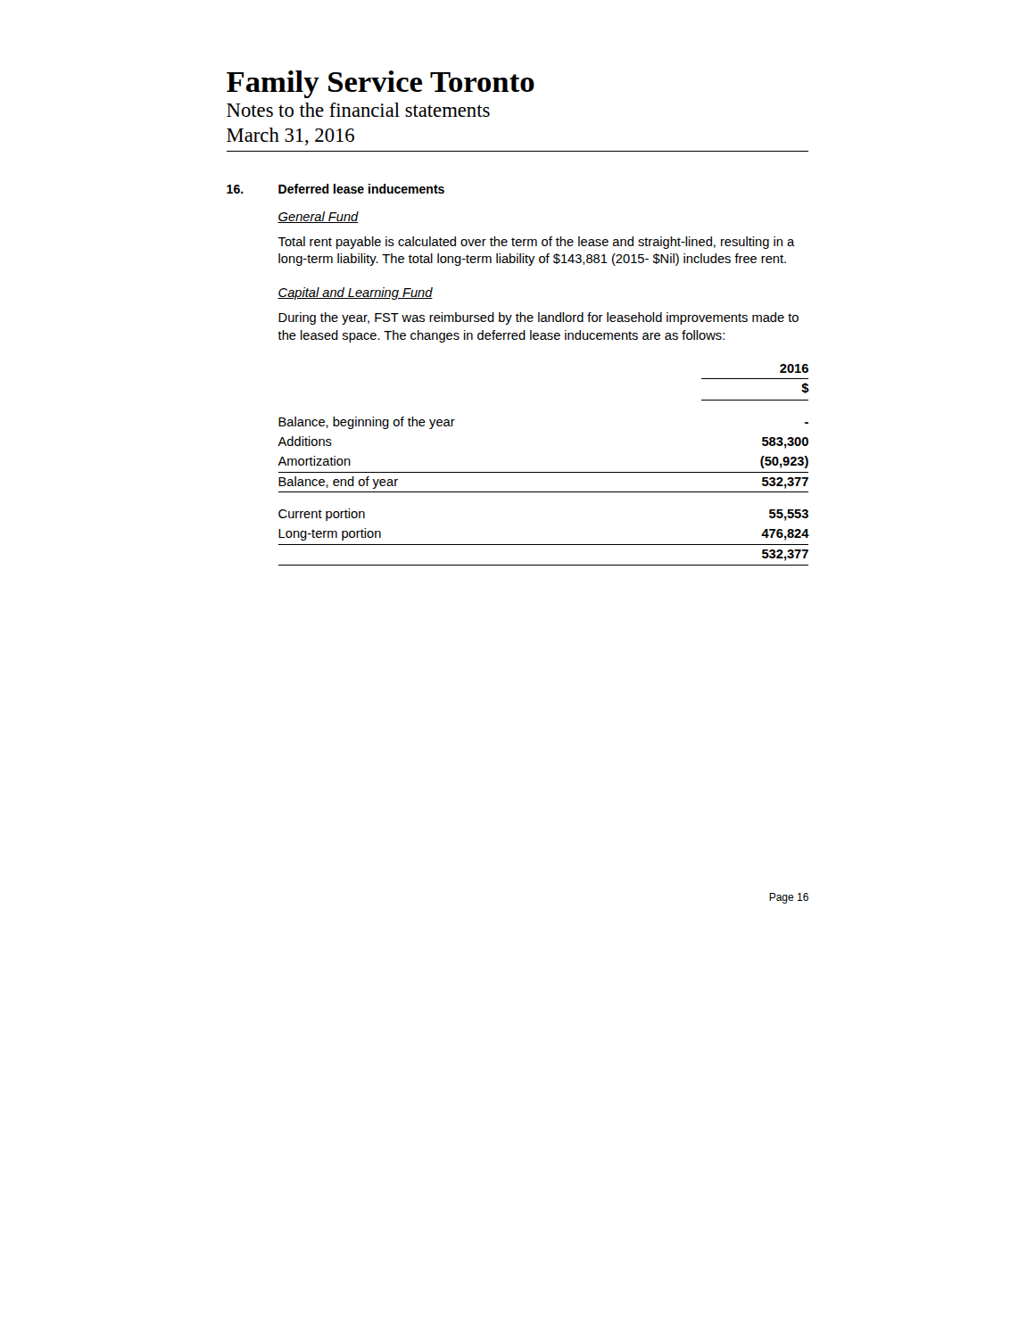Family Service Toronto
Notes to the financial statements
March 31, 2016
16.
Deferred lease inducements
General Fund
Total rent payable is calculated over the term of the lease and straight-lined, resulting in a long-term liability. The total long-term liability of $143,881 (2015- $Nil) includes free rent.
Capital and Learning Fund
During the year, FST was reimbursed by the landlord for leasehold improvements made to the leased space. The changes in deferred lease inducements are as follows:
| | 2016 |
| | $ |
| Balance, beginning of the year | - |
| Additions | 583,300 |
| Amortization | (50,923) |
| Balance, end of year | 532,377 |
| Current portion | 55,553 |
| Long-term portion | 476,824 |
| | 532,377 |
Page 16